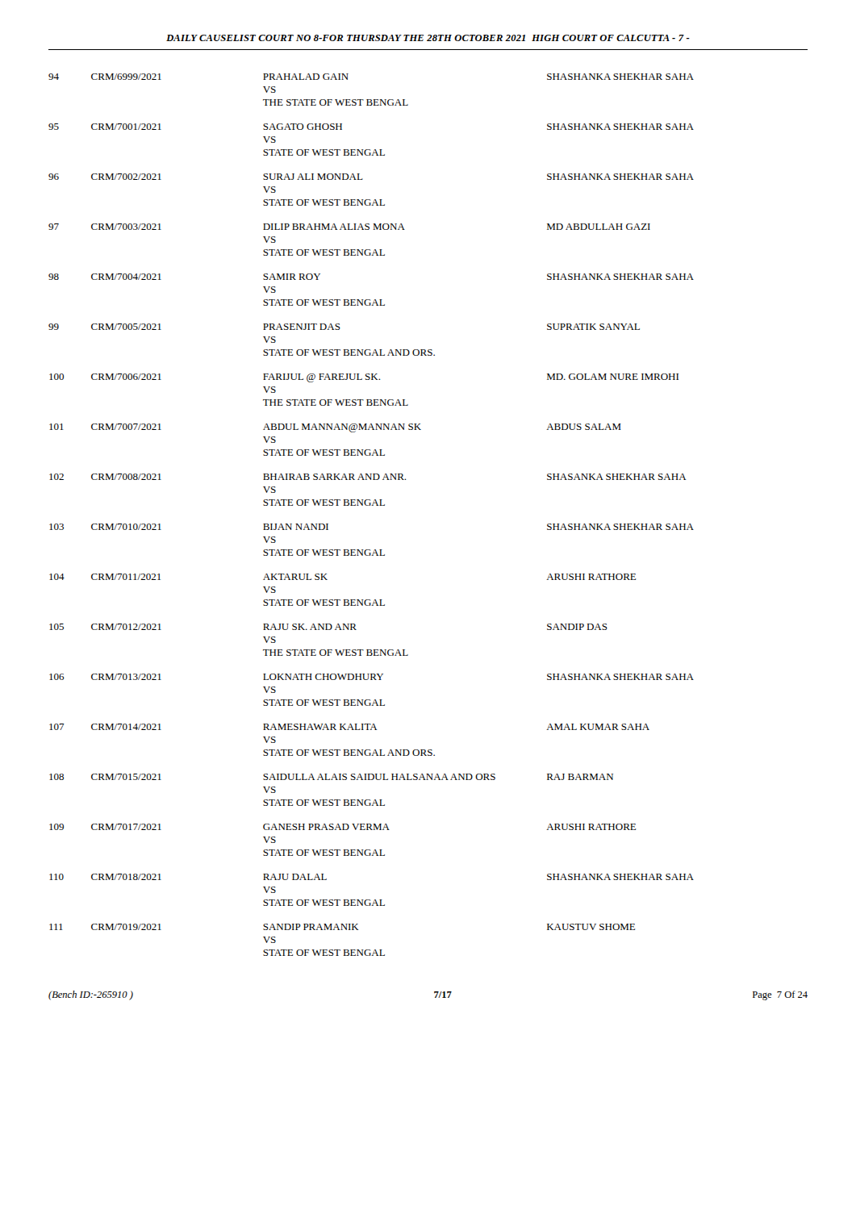DAILY CAUSELIST COURT NO 8-FOR THURSDAY THE 28TH OCTOBER 2021 HIGH COURT OF CALCUTTA - 7 -
| 94 | CRM/6999/2021 | PRAHALAD GAIN VS THE STATE OF WEST BENGAL | SHASHANKA SHEKHAR SAHA |
| 95 | CRM/7001/2021 | SAGATO GHOSH VS STATE OF WEST BENGAL | SHASHANKA SHEKHAR SAHA |
| 96 | CRM/7002/2021 | SURAJ ALI MONDAL VS STATE OF WEST BENGAL | SHASHANKA SHEKHAR SAHA |
| 97 | CRM/7003/2021 | DILIP BRAHMA ALIAS MONA VS STATE OF WEST BENGAL | MD ABDULLAH GAZI |
| 98 | CRM/7004/2021 | SAMIR ROY VS STATE OF WEST BENGAL | SHASHANKA SHEKHAR SAHA |
| 99 | CRM/7005/2021 | PRASENJIT DAS VS STATE OF WEST BENGAL AND ORS. | SUPRATIK SANYAL |
| 100 | CRM/7006/2021 | FARIJUL @ FAREJUL SK. VS THE STATE OF WEST BENGAL | MD. GOLAM NURE IMROHI |
| 101 | CRM/7007/2021 | ABDUL MANNAN@MANNAN SK VS STATE OF WEST BENGAL | ABDUS SALAM |
| 102 | CRM/7008/2021 | BHAIRAB SARKAR AND ANR. VS STATE OF WEST BENGAL | SHASANKA SHEKHAR SAHA |
| 103 | CRM/7010/2021 | BIJAN NANDI VS STATE OF WEST BENGAL | SHASHANKA SHEKHAR SAHA |
| 104 | CRM/7011/2021 | AKTARUL SK VS STATE OF WEST BENGAL | ARUSHI RATHORE |
| 105 | CRM/7012/2021 | RAJU SK. AND ANR VS THE STATE OF WEST BENGAL | SANDIP DAS |
| 106 | CRM/7013/2021 | LOKNATH CHOWDHURY VS STATE OF WEST BENGAL | SHASHANKA SHEKHAR SAHA |
| 107 | CRM/7014/2021 | RAMESHAWAR KALITA VS STATE OF WEST BENGAL AND ORS. | AMAL KUMAR SAHA |
| 108 | CRM/7015/2021 | SAIDULLA ALAIS SAIDUL HALSANAA AND ORS VS STATE OF WEST BENGAL | RAJ BARMAN |
| 109 | CRM/7017/2021 | GANESH PRASAD VERMA VS STATE OF WEST BENGAL | ARUSHI RATHORE |
| 110 | CRM/7018/2021 | RAJU DALAL VS STATE OF WEST BENGAL | SHASHANKA SHEKHAR SAHA |
| 111 | CRM/7019/2021 | SANDIP PRAMANIK VS STATE OF WEST BENGAL | KAUSTUV SHOME |
(Bench ID:-265910 )
7/17
Page 7 Of 24